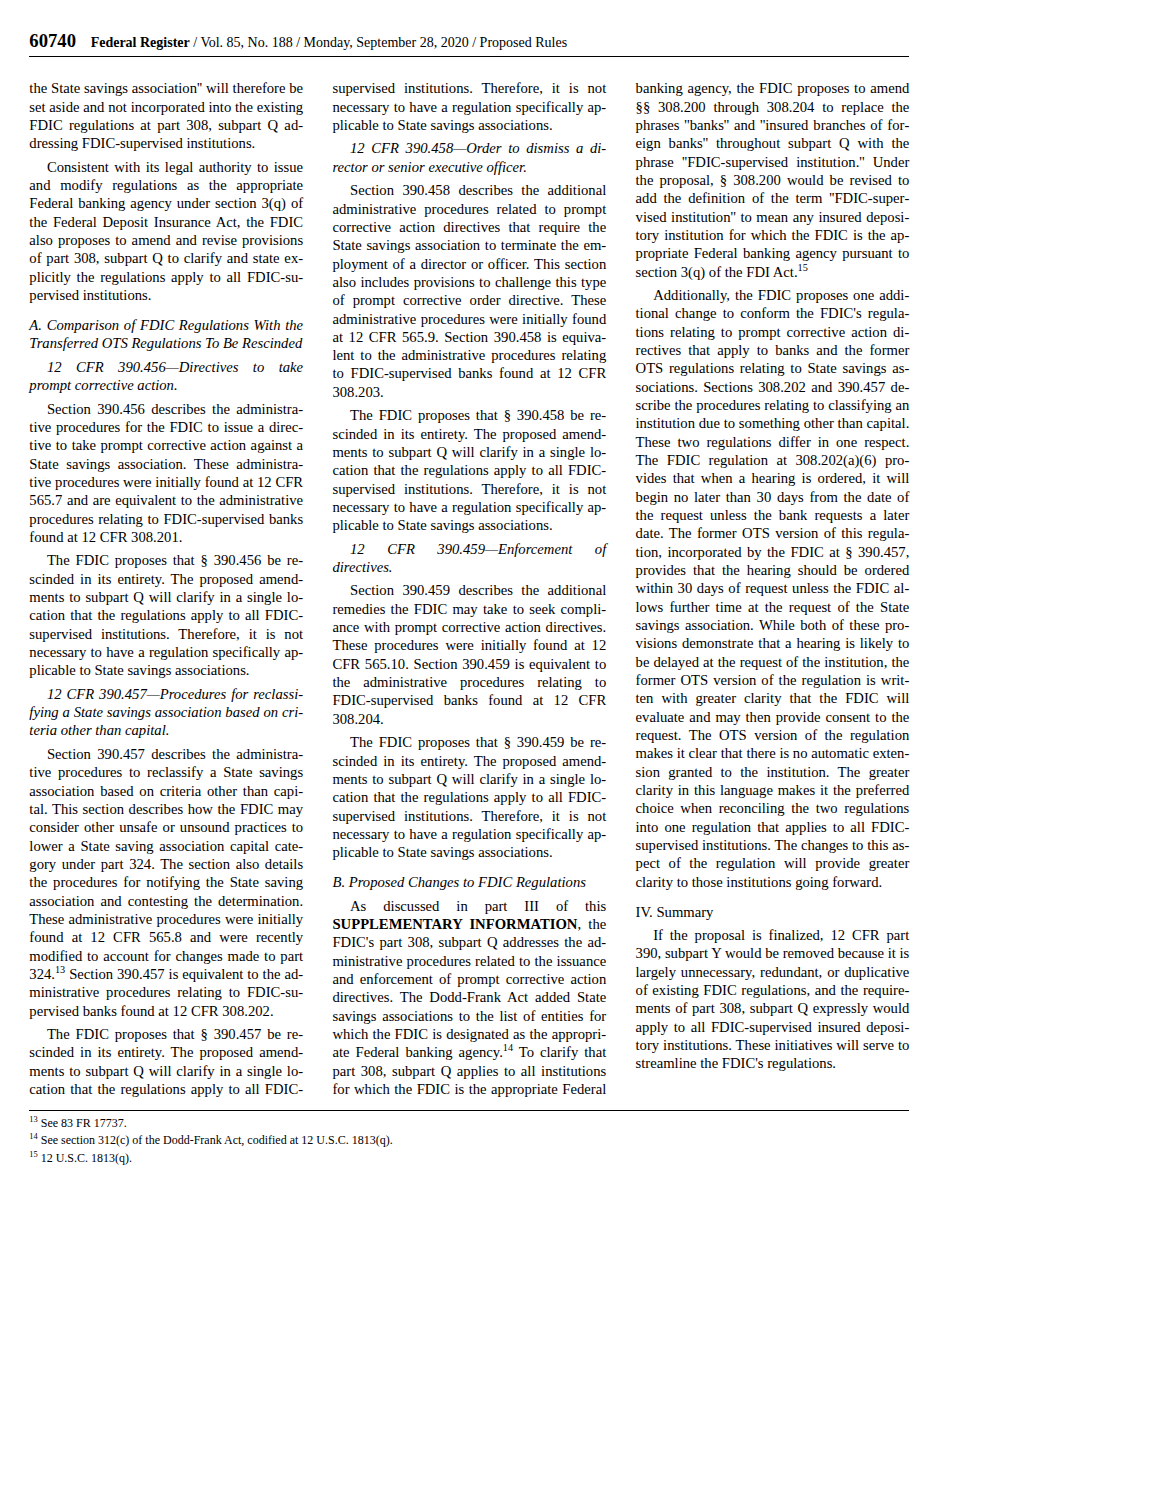60740 Federal Register / Vol. 85, No. 188 / Monday, September 28, 2020 / Proposed Rules
the State savings association'' will therefore be set aside and not incorporated into the existing FDIC regulations at part 308, subpart Q addressing FDIC-supervised institutions.
Consistent with its legal authority to issue and modify regulations as the appropriate Federal banking agency under section 3(q) of the Federal Deposit Insurance Act, the FDIC also proposes to amend and revise provisions of part 308, subpart Q to clarify and state explicitly the regulations apply to all FDIC-supervised institutions.
A. Comparison of FDIC Regulations With the Transferred OTS Regulations To Be Rescinded
12 CFR 390.456—Directives to take prompt corrective action.
Section 390.456 describes the administrative procedures for the FDIC to issue a directive to take prompt corrective action against a State savings association. These administrative procedures were initially found at 12 CFR 565.7 and are equivalent to the administrative procedures relating to FDIC-supervised banks found at 12 CFR 308.201.
The FDIC proposes that § 390.456 be rescinded in its entirety. The proposed amendments to subpart Q will clarify in a single location that the regulations apply to all FDIC-supervised institutions. Therefore, it is not necessary to have a regulation specifically applicable to State savings associations.
12 CFR 390.457—Procedures for reclassifying a State savings association based on criteria other than capital.
Section 390.457 describes the administrative procedures to reclassify a State savings association based on criteria other than capital. This section describes how the FDIC may consider other unsafe or unsound practices to lower a State saving association capital category under part 324. The section also details the procedures for notifying the State saving association and contesting the determination. These administrative procedures were initially found at 12 CFR 565.8 and were recently modified to account for changes made to part 324.13 Section 390.457 is equivalent to the administrative procedures relating to FDIC-supervised banks found at 12 CFR 308.202.
The FDIC proposes that § 390.457 be rescinded in its entirety. The proposed amendments to subpart Q will clarify in a single location that the regulations apply to all FDIC-supervised institutions. Therefore, it is not necessary to have a regulation specifically applicable to State savings associations.
12 CFR 390.458—Order to dismiss a director or senior executive officer.
Section 390.458 describes the additional administrative procedures related to prompt corrective action directives that require the State savings association to terminate the employment of a director or officer. This section also includes provisions to challenge this type of prompt corrective order directive. These administrative procedures were initially found at 12 CFR 565.9. Section 390.458 is equivalent to the administrative procedures relating to FDIC-supervised banks found at 12 CFR 308.203.
The FDIC proposes that § 390.458 be rescinded in its entirety. The proposed amendments to subpart Q will clarify in a single location that the regulations apply to all FDIC-supervised institutions. Therefore, it is not necessary to have a regulation specifically applicable to State savings associations.
12 CFR 390.459—Enforcement of directives.
Section 390.459 describes the additional remedies the FDIC may take to seek compliance with prompt corrective action directives. These procedures were initially found at 12 CFR 565.10. Section 390.459 is equivalent to the administrative procedures relating to FDIC-supervised banks found at 12 CFR 308.204.
The FDIC proposes that § 390.459 be rescinded in its entirety. The proposed amendments to subpart Q will clarify in a single location that the regulations apply to all FDIC-supervised institutions. Therefore, it is not necessary to have a regulation specifically applicable to State savings associations.
B. Proposed Changes to FDIC Regulations
As discussed in part III of this SUPPLEMENTARY INFORMATION, the FDIC's part 308, subpart Q addresses the administrative procedures related to the issuance and enforcement of prompt corrective action directives. The Dodd-Frank Act added State savings associations to the list of entities for which the FDIC is designated as the appropriate Federal banking agency.14 To clarify that part 308, subpart Q applies to all institutions for which the FDIC is the appropriate Federal banking agency, the FDIC proposes to amend §§ 308.200 through 308.204 to replace the phrases ''banks'' and ''insured branches of foreign banks'' throughout subpart Q with the phrase ''FDIC-supervised institution.'' Under the proposal, § 308.200 would be revised to add the definition of the term ''FDIC-supervised institution'' to mean any insured depository institution for which the FDIC is the appropriate Federal banking agency pursuant to section 3(q) of the FDI Act.15
Additionally, the FDIC proposes one additional change to conform the FDIC's regulations relating to prompt corrective action directives that apply to banks and the former OTS regulations relating to State savings associations. Sections 308.202 and 390.457 describe the procedures relating to classifying an institution due to something other than capital. These two regulations differ in one respect. The FDIC regulation at 308.202(a)(6) provides that when a hearing is ordered, it will begin no later than 30 days from the date of the request unless the bank requests a later date. The former OTS version of this regulation, incorporated by the FDIC at § 390.457, provides that the hearing should be ordered within 30 days of request unless the FDIC allows further time at the request of the State savings association. While both of these provisions demonstrate that a hearing is likely to be delayed at the request of the institution, the former OTS version of the regulation is written with greater clarity that the FDIC will evaluate and may then provide consent to the request. The OTS version of the regulation makes it clear that there is no automatic extension granted to the institution. The greater clarity in this language makes it the preferred choice when reconciling the two regulations into one regulation that applies to all FDIC-supervised institutions. The changes to this aspect of the regulation will provide greater clarity to those institutions going forward.
IV. Summary
If the proposal is finalized, 12 CFR part 390, subpart Y would be removed because it is largely unnecessary, redundant, or duplicative of existing FDIC regulations, and the requirements of part 308, subpart Q expressly would apply to all FDIC-supervised insured depository institutions. These initiatives will serve to streamline the FDIC's regulations.
13 See 83 FR 17737.
14 See section 312(c) of the Dodd-Frank Act, codified at 12 U.S.C. 1813(q).
15 12 U.S.C. 1813(q).